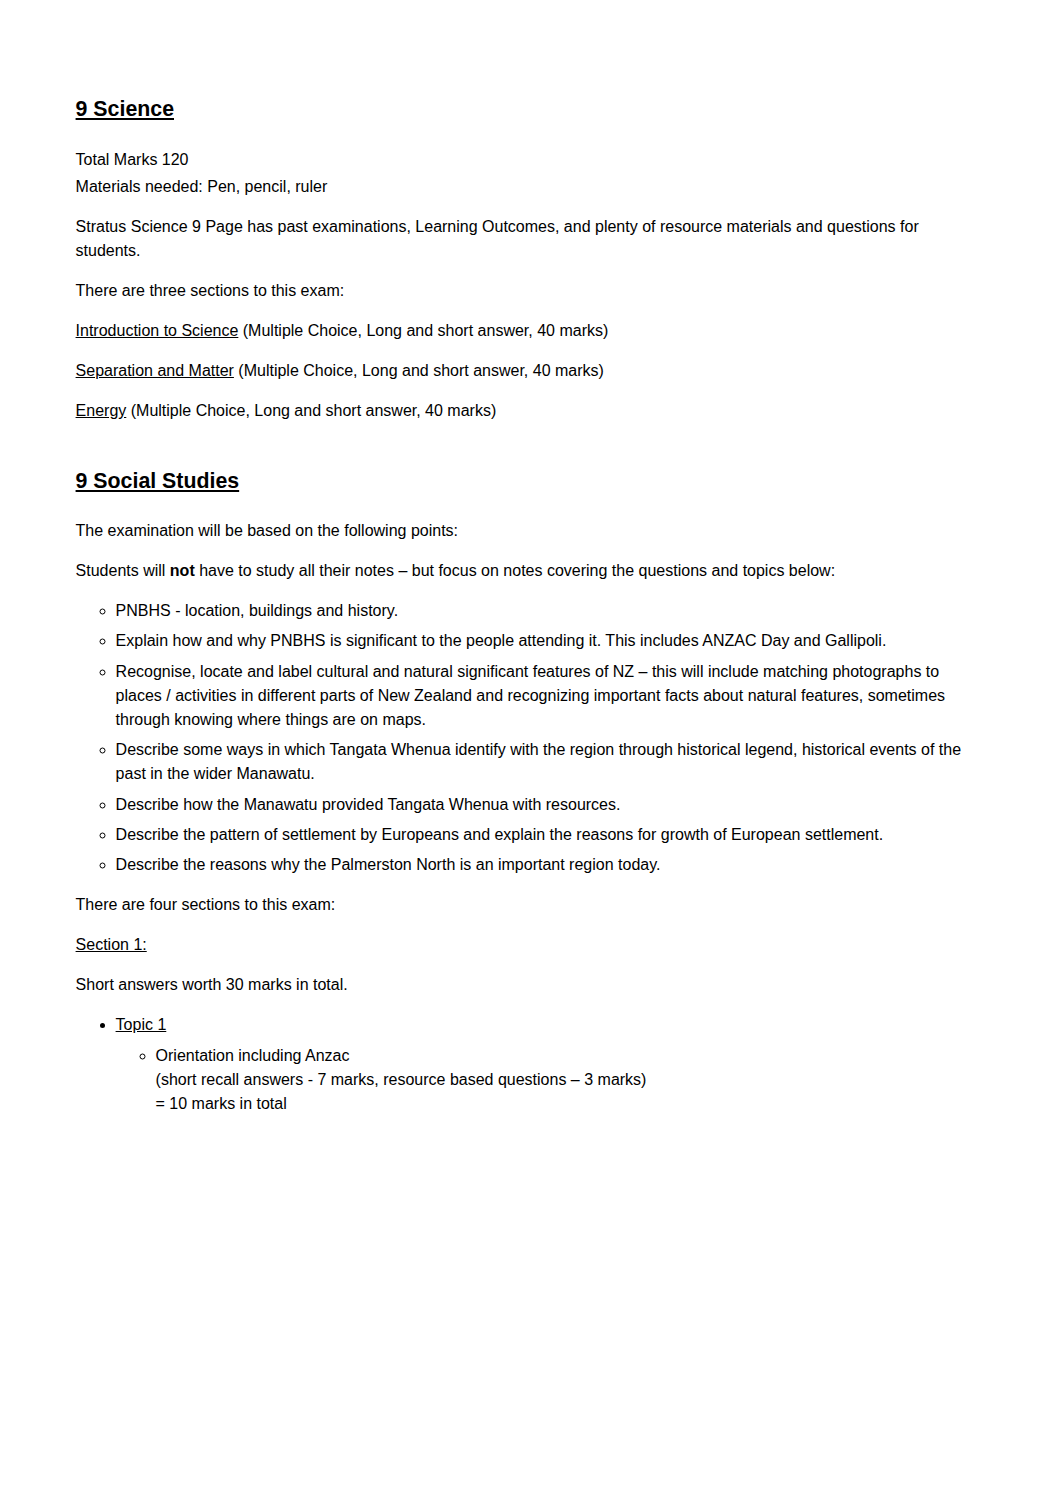9 Science
Total Marks 120
Materials needed: Pen, pencil, ruler
Stratus Science 9 Page has past examinations, Learning Outcomes, and plenty of resource materials and questions for students.
There are three sections to this exam:
Introduction to Science (Multiple Choice, Long and short answer, 40 marks)
Separation and Matter (Multiple Choice, Long and short answer, 40 marks)
Energy (Multiple Choice, Long and short answer, 40 marks)
9 Social Studies
The examination will be based on the following points:
Students will not have to study all their notes – but focus on notes covering the questions and topics below:
PNBHS - location, buildings and history.
Explain how and why PNBHS is significant to the people attending it. This includes ANZAC Day and Gallipoli.
Recognise, locate and label cultural and natural significant features of NZ – this will include matching photographs to places / activities in different parts of New Zealand and recognizing important facts about natural features, sometimes through knowing where things are on maps.
Describe some ways in which Tangata Whenua identify with the region through historical legend, historical events of the past in the wider Manawatu.
Describe how the Manawatu provided Tangata Whenua with resources.
Describe the pattern of settlement by Europeans and explain the reasons for growth of European settlement.
Describe the reasons why the Palmerston North is an important region today.
There are four sections to this exam:
Section 1:
Short answers worth 30 marks in total.
Topic 1
Orientation including Anzac
(short recall answers - 7 marks, resource based questions – 3 marks)
= 10 marks in total